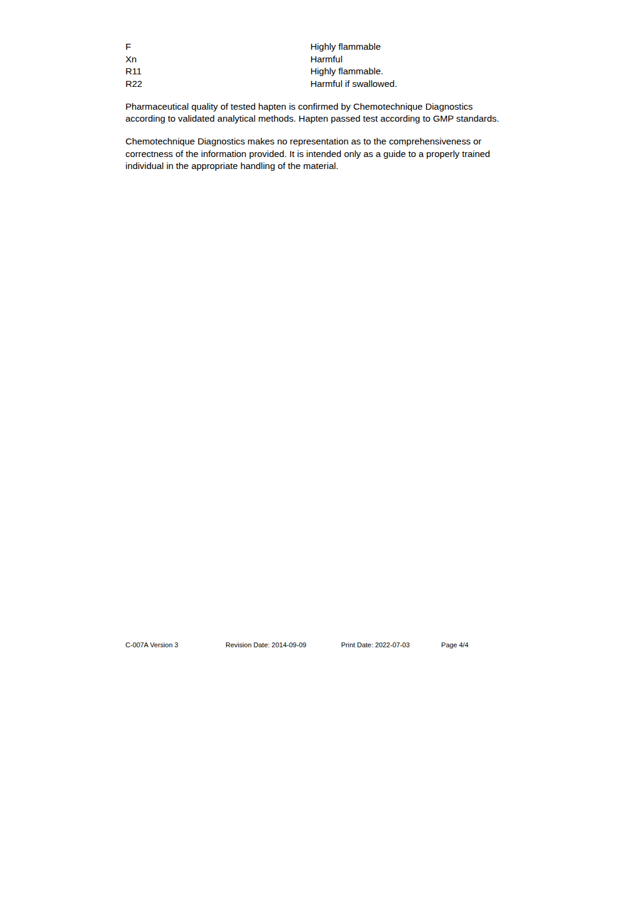| F | Highly flammable |
| Xn | Harmful |
| R11 | Highly flammable. |
| R22 | Harmful if swallowed. |
Pharmaceutical quality of tested hapten is confirmed by Chemotechnique Diagnostics according to validated analytical methods. Hapten passed test according to GMP standards.
Chemotechnique Diagnostics makes no representation as to the comprehensiveness or correctness of the information provided. It is intended only as a guide to a properly trained individual in the appropriate handling of the material.
| C-007A Version 3 | Revision Date: 2014-09-09 | Print Date: 2022-07-03 | Page 4/4 |